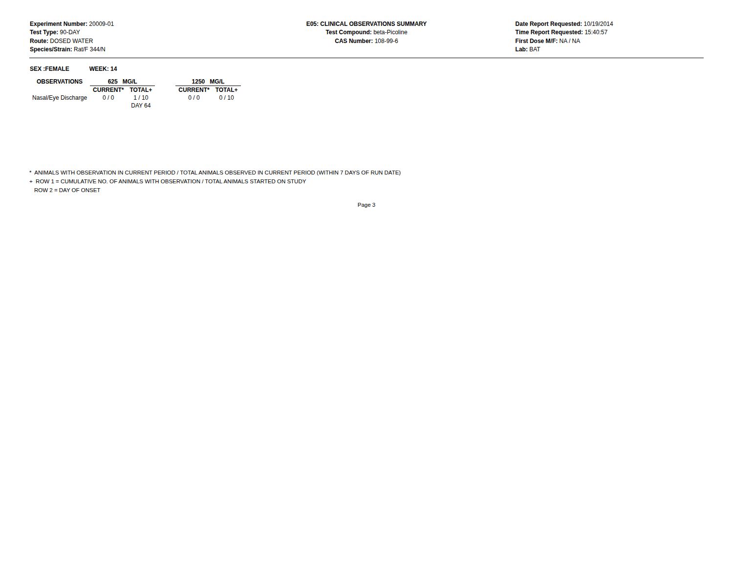| Experiment Number: 20009-01 Test Type: 90-DAY Route: DOSED WATER Species/Strain: Rat/F 344/N | E05: CLINICAL OBSERVATIONS SUMMARY Test Compound: beta-Picoline CAS Number: 108-99-6 | Date Report Requested: 10/19/2014 Time Report Requested: 15:40:57 First Dose M/F: NA / NA Lab: BAT |
| SEX :FEMALE | WEEK: 14 |
| OBSERVATIONS | 625 MG/L | | 1250 MG/L |
| | CURRENT* | TOTAL+ | | CURRENT* | TOTAL+ |
| Nasal/Eye Discharge | 0 / 0 | 1 / 10 | | 0 / 0 | 0 / 10 |
| | | DAY 64 | | | |
* ANIMALS WITH OBSERVATION IN CURRENT PERIOD / TOTAL ANIMALS OBSERVED IN CURRENT PERIOD (WITHIN 7 DAYS OF RUN DATE)
+ ROW 1 = CUMULATIVE NO. OF ANIMALS WITH OBSERVATION / TOTAL ANIMALS STARTED ON STUDY
ROW 2 = DAY OF ONSET
Page 3